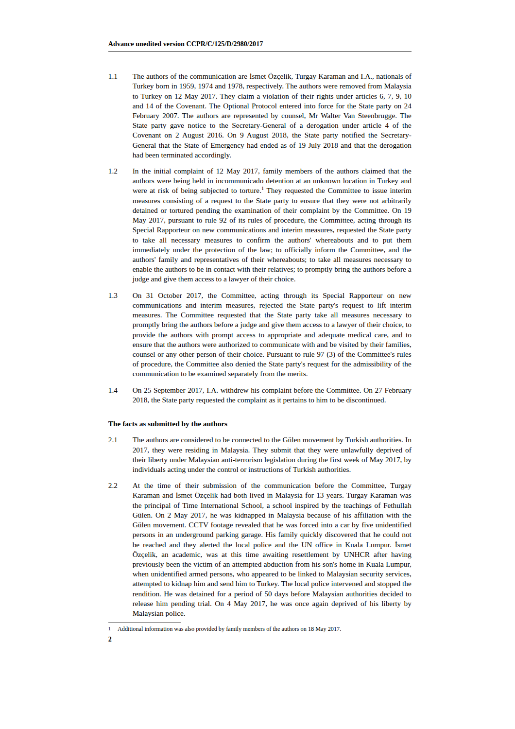Advance unedited version CCPR/C/125/D/2980/2017
1.1
The authors of the communication are İsmet Özçelik, Turgay Karaman and I.A., nationals of Turkey born in 1959, 1974 and 1978, respectively. The authors were removed from Malaysia to Turkey on 12 May 2017. They claim a violation of their rights under articles 6, 7, 9, 10 and 14 of the Covenant. The Optional Protocol entered into force for the State party on 24 February 2007. The authors are represented by counsel, Mr Walter Van Steenbrugge. The State party gave notice to the Secretary-General of a derogation under article 4 of the Covenant on 2 August 2016. On 9 August 2018, the State party notified the Secretary-General that the State of Emergency had ended as of 19 July 2018 and that the derogation had been terminated accordingly.
1.2
In the initial complaint of 12 May 2017, family members of the authors claimed that the authors were being held in incommunicado detention at an unknown location in Turkey and were at risk of being subjected to torture.1 They requested the Committee to issue interim measures consisting of a request to the State party to ensure that they were not arbitrarily detained or tortured pending the examination of their complaint by the Committee. On 19 May 2017, pursuant to rule 92 of its rules of procedure, the Committee, acting through its Special Rapporteur on new communications and interim measures, requested the State party to take all necessary measures to confirm the authors' whereabouts and to put them immediately under the protection of the law; to officially inform the Committee, and the authors' family and representatives of their whereabouts; to take all measures necessary to enable the authors to be in contact with their relatives; to promptly bring the authors before a judge and give them access to a lawyer of their choice.
1.3
On 31 October 2017, the Committee, acting through its Special Rapporteur on new communications and interim measures, rejected the State party's request to lift interim measures. The Committee requested that the State party take all measures necessary to promptly bring the authors before a judge and give them access to a lawyer of their choice, to provide the authors with prompt access to appropriate and adequate medical care, and to ensure that the authors were authorized to communicate with and be visited by their families, counsel or any other person of their choice. Pursuant to rule 97 (3) of the Committee's rules of procedure, the Committee also denied the State party's request for the admissibility of the communication to be examined separately from the merits.
1.4
On 25 September 2017, I.A. withdrew his complaint before the Committee. On 27 February 2018, the State party requested the complaint as it pertains to him to be discontinued.
The facts as submitted by the authors
2.1
The authors are considered to be connected to the Gülen movement by Turkish authorities. In 2017, they were residing in Malaysia. They submit that they were unlawfully deprived of their liberty under Malaysian anti-terrorism legislation during the first week of May 2017, by individuals acting under the control or instructions of Turkish authorities.
2.2
At the time of their submission of the communication before the Committee, Turgay Karaman and İsmet Özçelik had both lived in Malaysia for 13 years. Turgay Karaman was the principal of Time International School, a school inspired by the teachings of Fethullah Gülen. On 2 May 2017, he was kidnapped in Malaysia because of his affiliation with the Gülen movement. CCTV footage revealed that he was forced into a car by five unidentified persons in an underground parking garage. His family quickly discovered that he could not be reached and they alerted the local police and the UN office in Kuala Lumpur. İsmet Özçelik, an academic, was at this time awaiting resettlement by UNHCR after having previously been the victim of an attempted abduction from his son's home in Kuala Lumpur, when unidentified armed persons, who appeared to be linked to Malaysian security services, attempted to kidnap him and send him to Turkey. The local police intervened and stopped the rendition. He was detained for a period of 50 days before Malaysian authorities decided to release him pending trial. On 4 May 2017, he was once again deprived of his liberty by Malaysian police.
1
Additional information was also provided by family members of the authors on 18 May 2017.
2